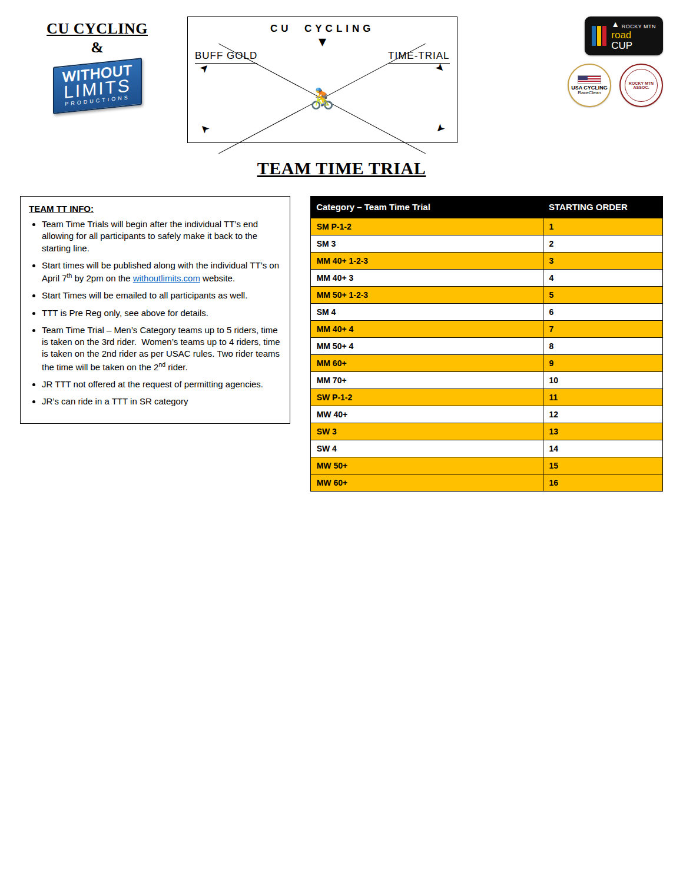CU CYCLING
&
WITHOUT LIMITS PRODUCTIONS
CU CYCLING
▾
BUFF GOLD TIME-TRIAL
➤ ➤ ➤ ➤ 🚴
▲ ROCKY MTN
road
CUP
USA CYCLING
RaceClean
ROCKY MTN ASSOC.
TEAM TIME TRIAL
TEAM TT INFO:
Team Time Trials will begin after the individual TT’s end allowing for all participants to safely make it back to the starting line.
Start times will be published along with the individual TT’s on April 7th by 2pm on the withoutlimits.com website.
Start Times will be emailed to all participants as well.
TTT is Pre Reg only, see above for details.
Team Time Trial – Men’s Category teams up to 5 riders, time is taken on the 3rd rider. Women’s teams up to 4 riders, time is taken on the 2nd rider as per USAC rules. Two rider teams the time will be taken on the 2nd rider.
JR TTT not offered at the request of permitting agencies.
JR’s can ride in a TTT in SR category
| Category – Team Time Trial | STARTING ORDER |
| --- | --- |
| SM P-1-2 | 1 |
| SM 3 | 2 |
| MM 40+ 1-2-3 | 3 |
| MM 40+ 3 | 4 |
| MM 50+ 1-2-3 | 5 |
| SM 4 | 6 |
| MM 40+ 4 | 7 |
| MM 50+ 4 | 8 |
| MM 60+ | 9 |
| MM 70+ | 10 |
| SW P-1-2 | 11 |
| MW 40+ | 12 |
| SW 3 | 13 |
| SW 4 | 14 |
| MW 50+ | 15 |
| MW 60+ | 16 |